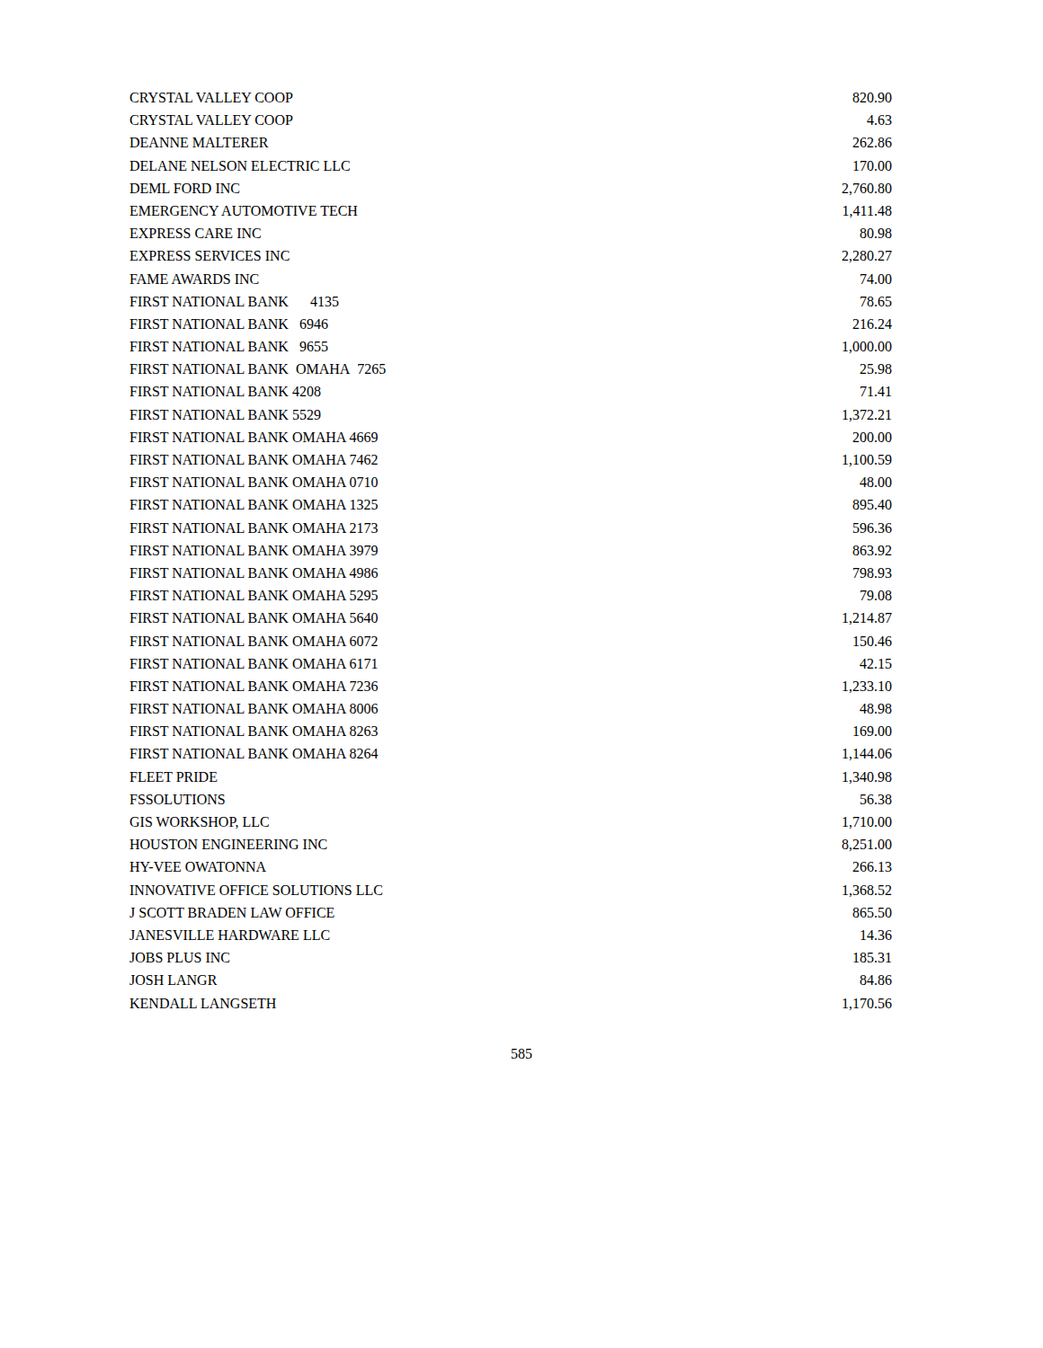| CRYSTAL VALLEY COOP | 820.90 |
| CRYSTAL VALLEY COOP | 4.63 |
| DEANNE MALTERER | 262.86 |
| DELANE NELSON ELECTRIC LLC | 170.00 |
| DEML FORD INC | 2,760.80 |
| EMERGENCY AUTOMOTIVE TECH | 1,411.48 |
| EXPRESS CARE INC | 80.98 |
| EXPRESS SERVICES INC | 2,280.27 |
| FAME AWARDS INC | 74.00 |
| FIRST NATIONAL BANK 4135 | 78.65 |
| FIRST NATIONAL BANK 6946 | 216.24 |
| FIRST NATIONAL BANK 9655 | 1,000.00 |
| FIRST NATIONAL BANK OMAHA 7265 | 25.98 |
| FIRST NATIONAL BANK 4208 | 71.41 |
| FIRST NATIONAL BANK 5529 | 1,372.21 |
| FIRST NATIONAL BANK OMAHA 4669 | 200.00 |
| FIRST NATIONAL BANK OMAHA 7462 | 1,100.59 |
| FIRST NATIONAL BANK OMAHA 0710 | 48.00 |
| FIRST NATIONAL BANK OMAHA 1325 | 895.40 |
| FIRST NATIONAL BANK OMAHA 2173 | 596.36 |
| FIRST NATIONAL BANK OMAHA 3979 | 863.92 |
| FIRST NATIONAL BANK OMAHA 4986 | 798.93 |
| FIRST NATIONAL BANK OMAHA 5295 | 79.08 |
| FIRST NATIONAL BANK OMAHA 5640 | 1,214.87 |
| FIRST NATIONAL BANK OMAHA 6072 | 150.46 |
| FIRST NATIONAL BANK OMAHA 6171 | 42.15 |
| FIRST NATIONAL BANK OMAHA 7236 | 1,233.10 |
| FIRST NATIONAL BANK OMAHA 8006 | 48.98 |
| FIRST NATIONAL BANK OMAHA 8263 | 169.00 |
| FIRST NATIONAL BANK OMAHA 8264 | 1,144.06 |
| FLEET PRIDE | 1,340.98 |
| FSSOLUTIONS | 56.38 |
| GIS WORKSHOP, LLC | 1,710.00 |
| HOUSTON ENGINEERING INC | 8,251.00 |
| HY-VEE OWATONNA | 266.13 |
| INNOVATIVE OFFICE SOLUTIONS LLC | 1,368.52 |
| J SCOTT BRADEN LAW OFFICE | 865.50 |
| JANESVILLE HARDWARE LLC | 14.36 |
| JOBS PLUS INC | 185.31 |
| JOSH LANGR | 84.86 |
| KENDALL LANGSETH | 1,170.56 |
585